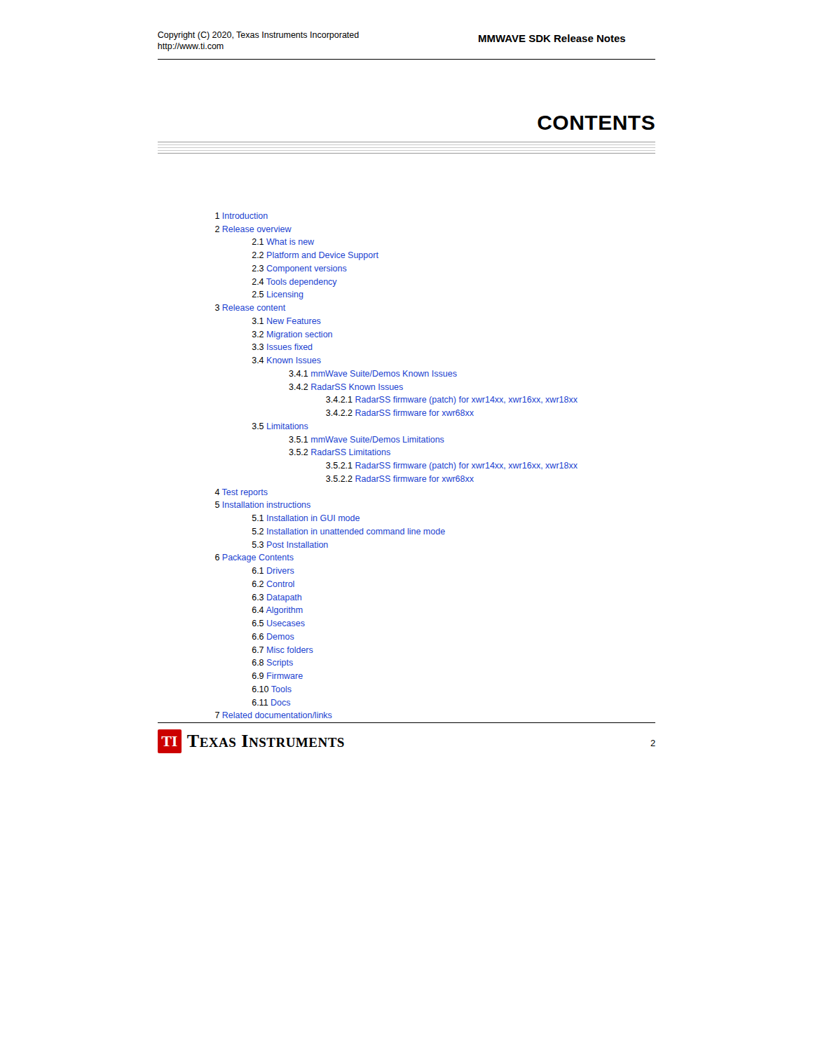Copyright (C) 2020, Texas Instruments Incorporated
http://www.ti.com
MMWAVE SDK Release Notes
CONTENTS
1 Introduction
2 Release overview
2.1 What is new
2.2 Platform and Device Support
2.3 Component versions
2.4 Tools dependency
2.5 Licensing
3 Release content
3.1 New Features
3.2 Migration section
3.3 Issues fixed
3.4 Known Issues
3.4.1 mmWave Suite/Demos Known Issues
3.4.2 RadarSS Known Issues
3.4.2.1 RadarSS firmware (patch) for xwr14xx, xwr16xx, xwr18xx
3.4.2.2 RadarSS firmware for xwr68xx
3.5 Limitations
3.5.1 mmWave Suite/Demos Limitations
3.5.2 RadarSS Limitations
3.5.2.1 RadarSS firmware (patch) for xwr14xx, xwr16xx, xwr18xx
3.5.2.2 RadarSS firmware for xwr68xx
4 Test reports
5 Installation instructions
5.1 Installation in GUI mode
5.2 Installation in unattended command line mode
5.3 Post Installation
6 Package Contents
6.1 Drivers
6.2 Control
6.3 Datapath
6.4 Algorithm
6.5 Usecases
6.6 Demos
6.7 Misc folders
6.8 Scripts
6.9 Firmware
6.10 Tools
6.11 Docs
7 Related documentation/links
TI
TEXAS INSTRUMENTS
2